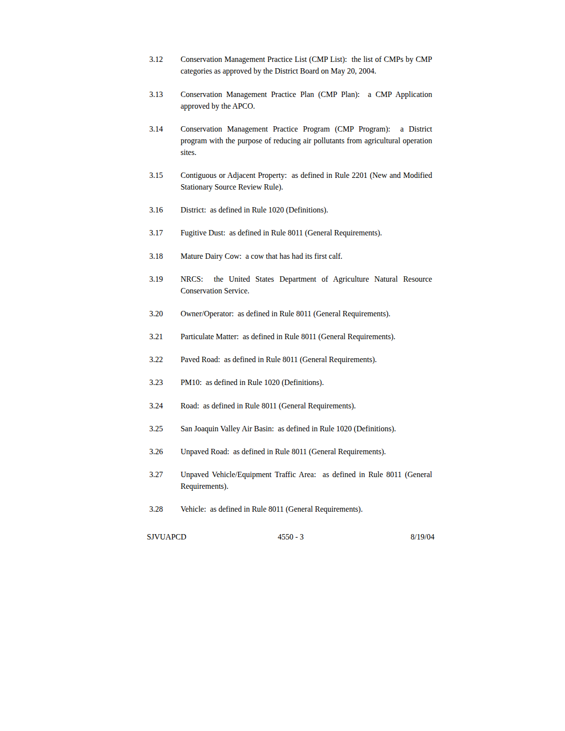3.12
Conservation Management Practice List (CMP List): the list of CMPs by CMP categories as approved by the District Board on May 20, 2004.
3.13
Conservation Management Practice Plan (CMP Plan): a CMP Application approved by the APCO.
3.14
Conservation Management Practice Program (CMP Program): a District program with the purpose of reducing air pollutants from agricultural operation sites.
3.15
Contiguous or Adjacent Property: as defined in Rule 2201 (New and Modified Stationary Source Review Rule).
3.16
District: as defined in Rule 1020 (Definitions).
3.17
Fugitive Dust: as defined in Rule 8011 (General Requirements).
3.18
Mature Dairy Cow: a cow that has had its first calf.
3.19
NRCS: the United States Department of Agriculture Natural Resource Conservation Service.
3.20
Owner/Operator: as defined in Rule 8011 (General Requirements).
3.21
Particulate Matter: as defined in Rule 8011 (General Requirements).
3.22
Paved Road: as defined in Rule 8011 (General Requirements).
3.23
PM10: as defined in Rule 1020 (Definitions).
3.24
Road: as defined in Rule 8011 (General Requirements).
3.25
San Joaquin Valley Air Basin: as defined in Rule 1020 (Definitions).
3.26
Unpaved Road: as defined in Rule 8011 (General Requirements).
3.27
Unpaved Vehicle/Equipment Traffic Area: as defined in Rule 8011 (General Requirements).
3.28
Vehicle: as defined in Rule 8011 (General Requirements).
SJVUAPCD 4550 - 3 8/19/04